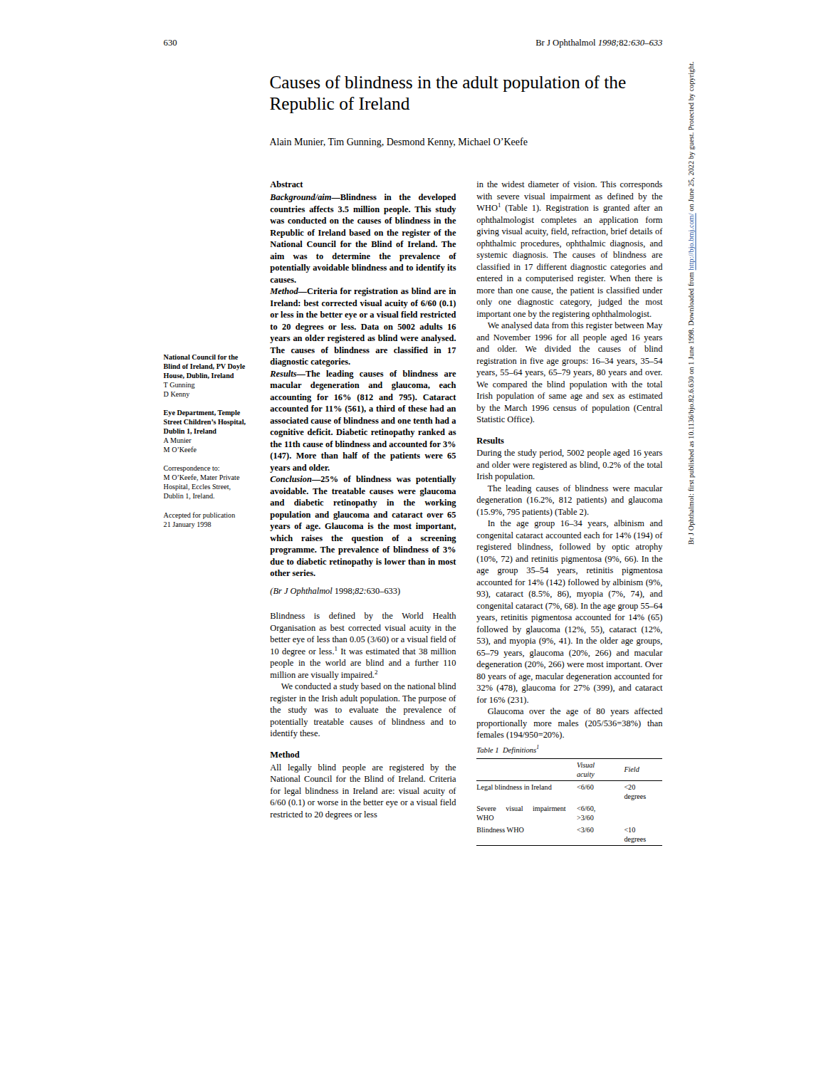Br J Ophthalmol: first published as 10.1136/bjo.82.6.630 on 1 June 1998. Downloaded from http://bjo.bmj.com/ on June 25, 2022 by guest. Protected by copyright.
630
Br J Ophthalmol 1998;82:630–633
Causes of blindness in the adult population of the
Republic of Ireland
Alain Munier, Tim Gunning, Desmond Kenny, Michael O’Keefe
National Council for the Blind of Ireland, PV Doyle House, Dublin, Ireland
T Gunning
D Kenny
Eye Department, Temple Street Children’s Hospital, Dublin 1, Ireland
A Munier
M O’Keefe
Correspondence to:
M O’Keefe, Mater Private Hospital, Eccles Street, Dublin 1, Ireland.
Accepted for publication
21 January 1998
Abstract
Background/aim—Blindness in the developed countries affects 3.5 million people. This study was conducted on the causes of blindness in the Republic of Ireland based on the register of the National Council for the Blind of Ireland. The aim was to determine the prevalence of potentially avoidable blindness and to identify its causes.
Method—Criteria for registration as blind are in Ireland: best corrected visual acuity of 6/60 (0.1) or less in the better eye or a visual field restricted to 20 degrees or less. Data on 5002 adults 16 years an older registered as blind were analysed. The causes of blindness are classified in 17 diagnostic categories.
Results—The leading causes of blindness are macular degeneration and glaucoma, each accounting for 16% (812 and 795). Cataract accounted for 11% (561), a third of these had an associated cause of blindness and one tenth had a cognitive deficit. Diabetic retinopathy ranked as the 11th cause of blindness and accounted for 3% (147). More than half of the patients were 65 years and older.
Conclusion—25% of blindness was potentially avoidable. The treatable causes were glaucoma and diabetic retinopathy in the working population and glaucoma and cataract over 65 years of age. Glaucoma is the most important, which raises the question of a screening programme. The prevalence of blindness of 3% due to diabetic retinopathy is lower than in most other series.
(Br J Ophthalmol 1998; 82:630–633)
Blindness is defined by the World Health Organisation as best corrected visual acuity in the better eye of less than 0.05 (3/60) or a visual field of 10 degree or less.1 It was estimated that 38 million people in the world are blind and a further 110 million are visually impaired.2
We conducted a study based on the national blind register in the Irish adult population. The purpose of the study was to evaluate the prevalence of potentially treatable causes of blindness and to identify these.
Method
All legally blind people are registered by the National Council for the Blind of Ireland. Criteria for legal blindness in Ireland are: visual acuity of 6/60 (0.1) or worse in the better eye or a visual field restricted to 20 degrees or less
in the widest diameter of vision. This corresponds with severe visual impairment as defined by the WHO1 (Table 1). Registration is granted after an ophthalmologist completes an application form giving visual acuity, field, refraction, brief details of ophthalmic procedures, ophthalmic diagnosis, and systemic diagnosis. The causes of blindness are classified in 17 different diagnostic categories and entered in a computerised register. When there is more than one cause, the patient is classified under only one diagnostic category, judged the most important one by the registering ophthalmologist.
We analysed data from this register between May and November 1996 for all people aged 16 years and older. We divided the causes of blind registration in five age groups: 16–34 years, 35–54 years, 55–64 years, 65–79 years, 80 years and over. We compared the blind population with the total Irish population of same age and sex as estimated by the March 1996 census of population (Central Statistic Office).
Results
During the study period, 5002 people aged 16 years and older were registered as blind, 0.2% of the total Irish population.
The leading causes of blindness were macular degeneration (16.2%, 812 patients) and glaucoma (15.9%, 795 patients) (Table 2).
In the age group 16–34 years, albinism and congenital cataract accounted each for 14% (194) of registered blindness, followed by optic atrophy (10%, 72) and retinitis pigmentosa (9%, 66). In the age group 35–54 years, retinitis pigmentosa accounted for 14% (142) followed by albinism (9%, 93), cataract (8.5%, 86), myopia (7%, 74), and congenital cataract (7%, 68). In the age group 55–64 years, retinitis pigmentosa accounted for 14% (65) followed by glaucoma (12%, 55), cataract (12%, 53), and myopia (9%, 41). In the older age groups, 65–79 years, glaucoma (20%, 266) and macular degeneration (20%, 266) were most important. Over 80 years of age, macular degeneration accounted for 32% (478), glaucoma for 27% (399), and cataract for 16% (231).
Glaucoma over the age of 80 years affected proportionally more males (205/536=38%) than females (194/950=20%).
Table 1 Definitions 1
| | Visual acuity | Field |
| --- | --- | --- |
| Legal blindness in Ireland | <6/60 | <20 degrees |
| Severe visual impairment WHO | <6/60, >3/60 | |
| Blindness WHO | <3/60 | <10 degrees |